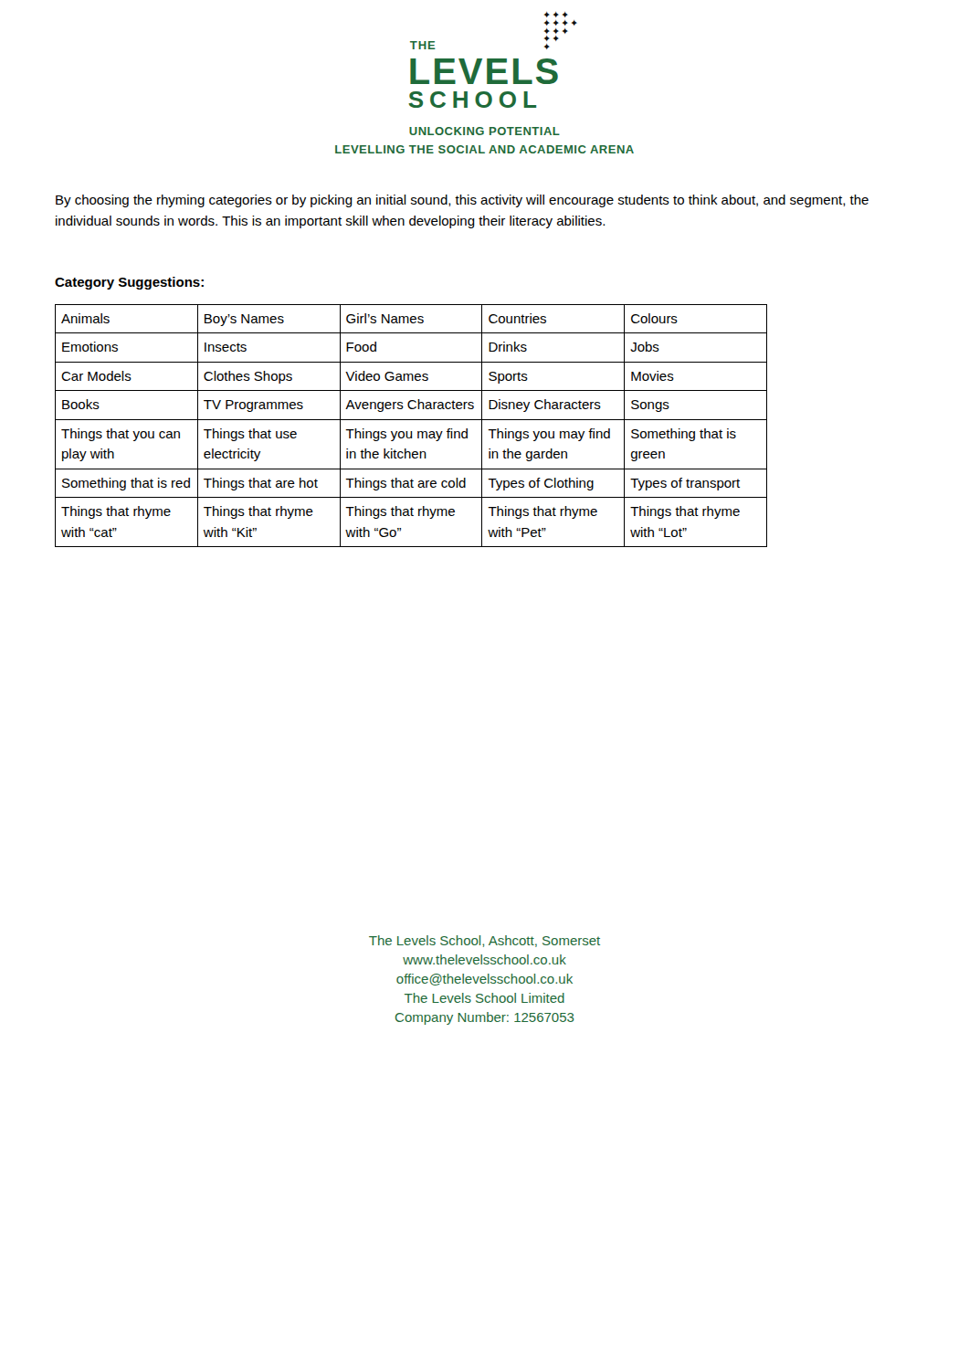✦ ✦ ✦
✦ ✦ ✦ ✦
✦ ✦ ✦
✦ ✦
✦
THE
LEVELS
SCHOOL
UNLOCKING POTENTIAL LEVELLING THE SOCIAL AND ACADEMIC ARENA
By choosing the rhyming categories or by picking an initial sound, this activity will encourage students to think about, and segment, the individual sounds in words. This is an important skill when developing their literacy abilities.
Category Suggestions:
| Animals | Boy’s Names | Girl’s Names | Countries | Colours |
| Emotions | Insects | Food | Drinks | Jobs |
| Car Models | Clothes Shops | Video Games | Sports | Movies |
| Books | TV Programmes | Avengers Characters | Disney Characters | Songs |
| Things that you can play with | Things that use electricity | Things you may find in the kitchen | Things you may find in the garden | Something that is green |
| Something that is red | Things that are hot | Things that are cold | Types of Clothing | Types of transport |
| Things that rhyme with “cat” | Things that rhyme with “Kit” | Things that rhyme with “Go” | Things that rhyme with “Pet” | Things that rhyme with “Lot” |
The Levels School, Ashcott, Somerset
www.thelevelsschool.co.uk
office@thelevelsschool.co.uk
The Levels School Limited
Company Number: 12567053